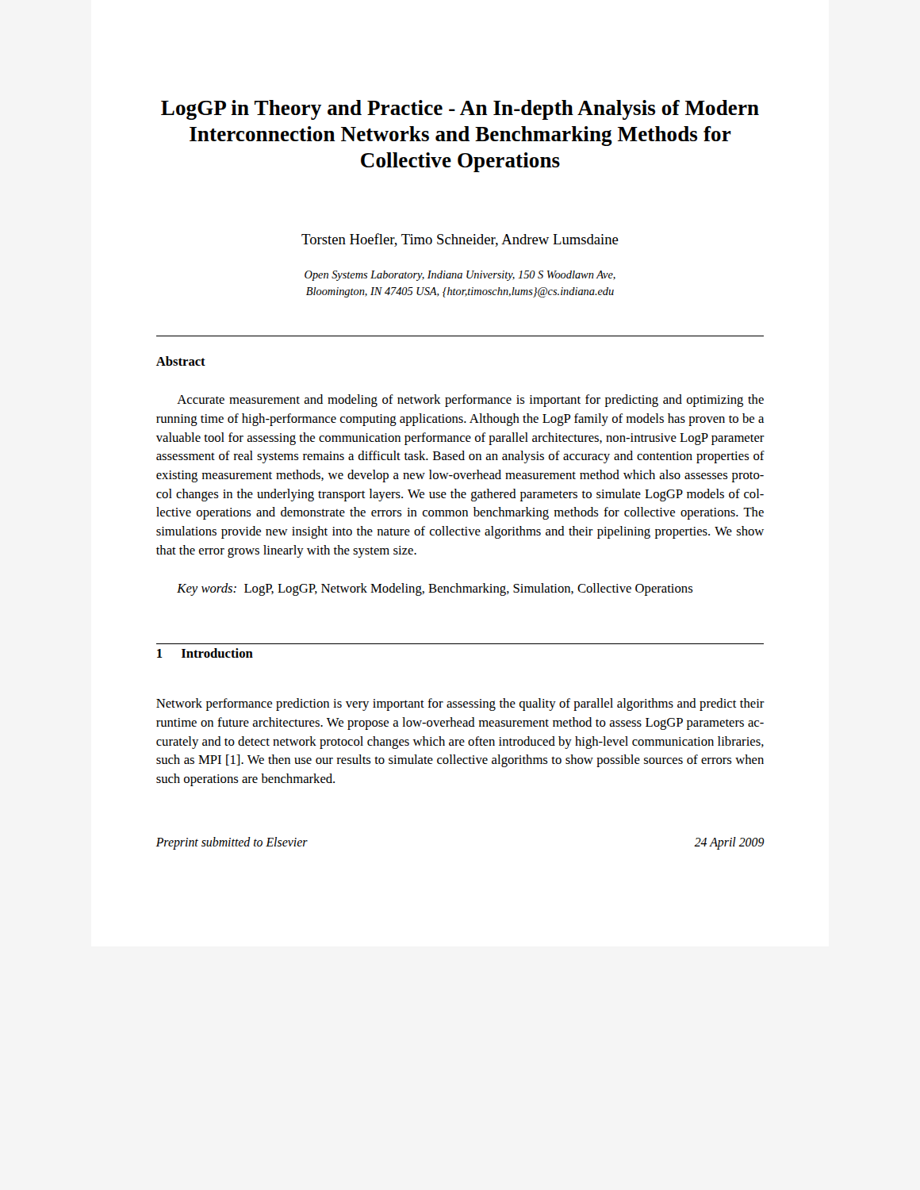LogGP in Theory and Practice - An In-depth Analysis of Modern Interconnection Networks and Benchmarking Methods for Collective Operations
Torsten Hoefler, Timo Schneider, Andrew Lumsdaine
Open Systems Laboratory, Indiana University, 150 S Woodlawn Ave,
Bloomington, IN 47405 USA, {htor,timoschn,lums}@cs.indiana.edu
Abstract
Accurate measurement and modeling of network performance is important for predicting and optimizing the running time of high-performance computing applications. Although the LogP family of models has proven to be a valuable tool for assessing the communication performance of parallel architectures, non-intrusive LogP parameter assessment of real systems remains a difficult task. Based on an analysis of accuracy and contention properties of existing measurement methods, we develop a new low-overhead measurement method which also assesses protocol changes in the underlying transport layers. We use the gathered parameters to simulate LogGP models of collective operations and demonstrate the errors in common benchmarking methods for collective operations. The simulations provide new insight into the nature of collective algorithms and their pipelining properties. We show that the error grows linearly with the system size.
Key words: LogP, LogGP, Network Modeling, Benchmarking, Simulation, Collective Operations
1 Introduction
Network performance prediction is very important for assessing the quality of parallel algorithms and predict their runtime on future architectures. We propose a low-overhead measurement method to assess LogGP parameters accurately and to detect network protocol changes which are often introduced by high-level communication libraries, such as MPI [1]. We then use our results to simulate collective algorithms to show possible sources of errors when such operations are benchmarked.
Preprint submitted to Elsevier 24 April 2009